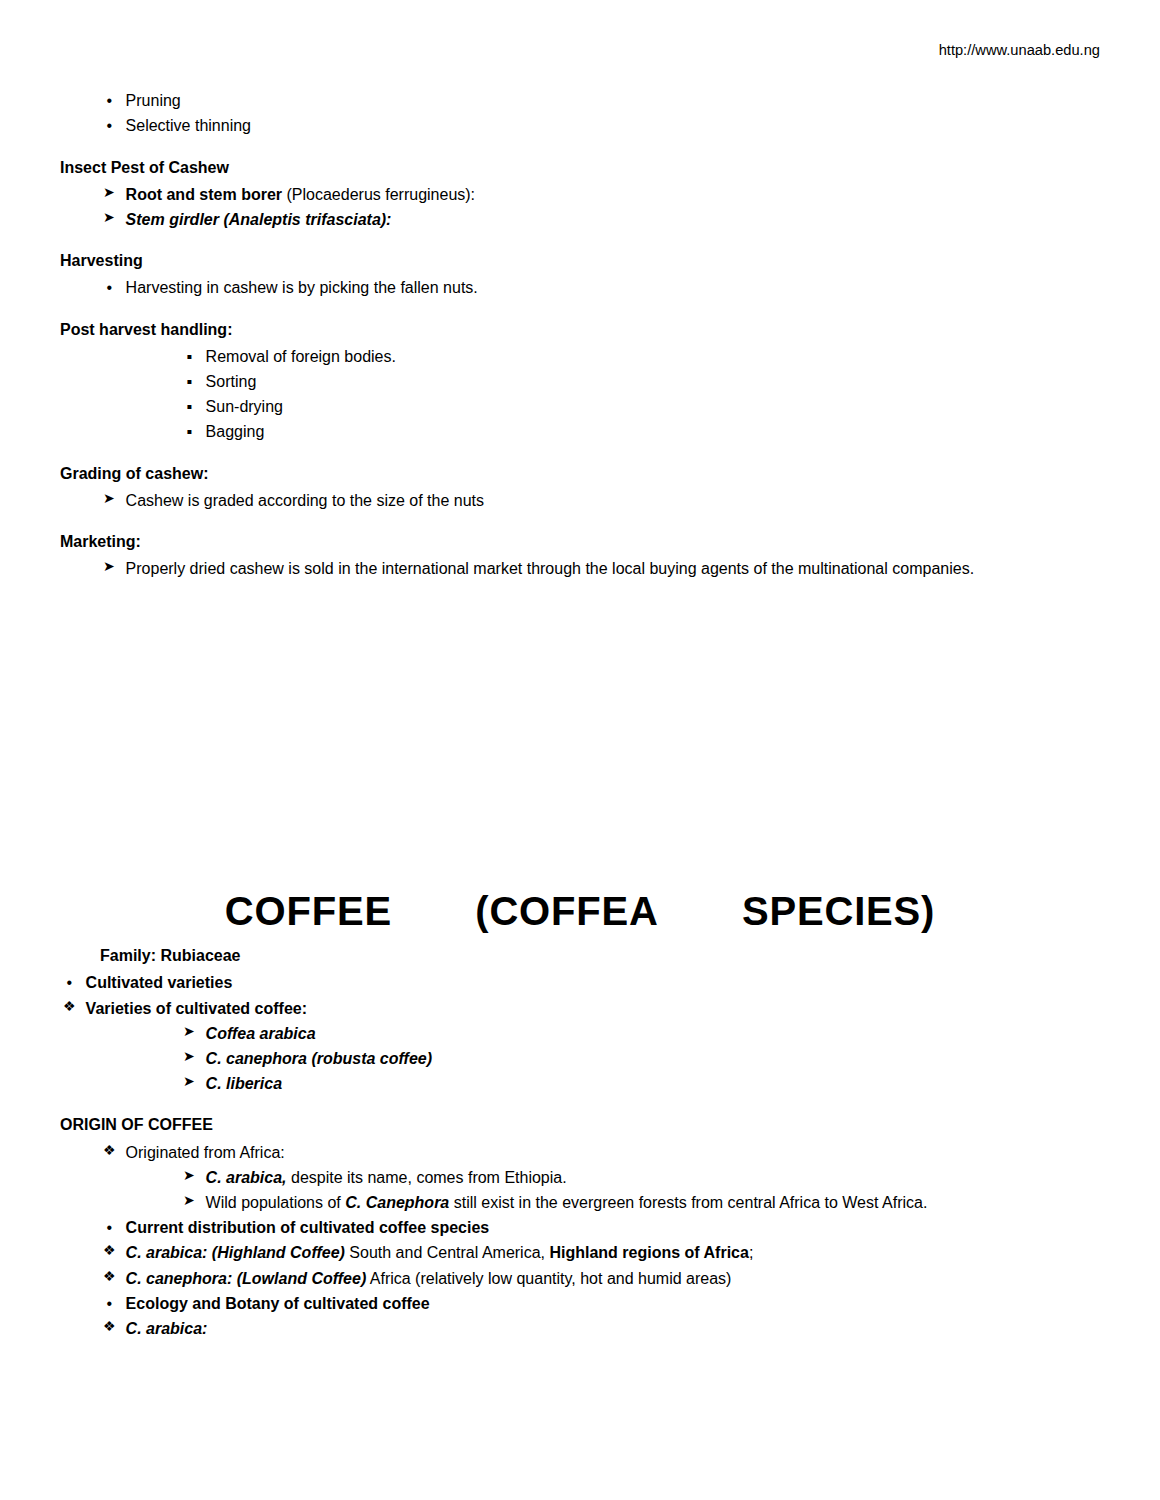http://www.unaab.edu.ng
Pruning
Selective thinning
Insect Pest of Cashew
Root and stem borer (Plocaederus ferrugineus):
Stem girdler (Analeptis trifasciata):
Harvesting
Harvesting in cashew is by picking the fallen nuts.
Post harvest handling:
Removal of foreign bodies.
Sorting
Sun-drying
Bagging
Grading of cashew:
Cashew is graded according to the size of the nuts
Marketing:
Properly dried cashew is sold in the international market through the local buying agents of the multinational companies.
COFFEE (COFFEA SPECIES)
Family: Rubiaceae
Cultivated varieties
Varieties of cultivated coffee:
Coffea arabica
C. canephora (robusta coffee)
C. liberica
ORIGIN OF COFFEE
Originated from Africa:
C. arabica, despite its name, comes from Ethiopia.
Wild populations of C. Canephora still exist in the evergreen forests from central Africa to West Africa.
Current distribution of cultivated coffee species
C. arabica: (Highland Coffee) South and Central America, Highland regions of Africa;
C. canephora: (Lowland Coffee) Africa (relatively low quantity, hot and humid areas)
Ecology and Botany of cultivated coffee
C. arabica: